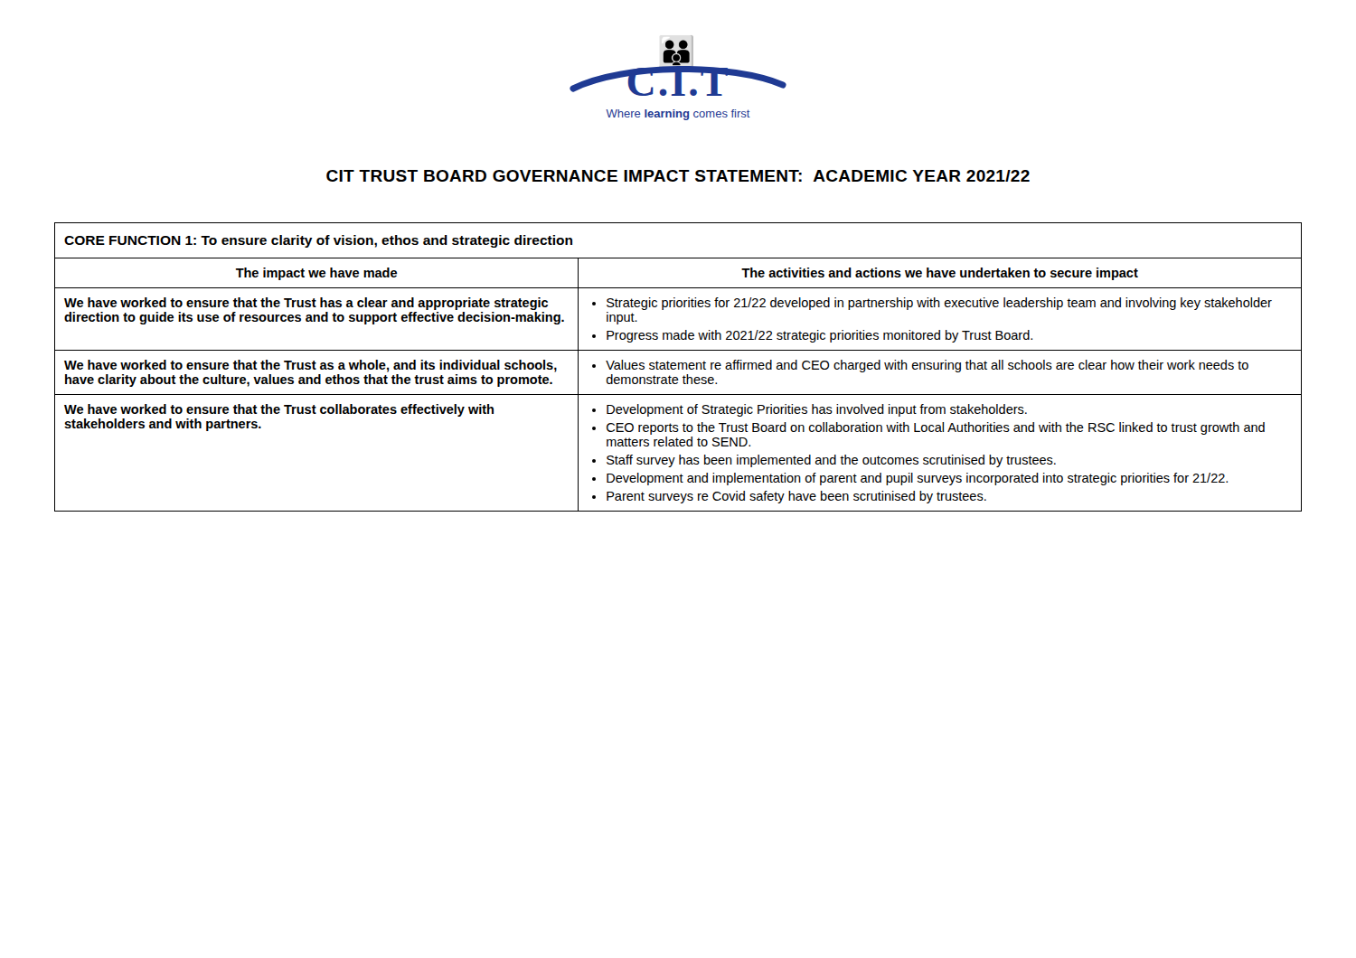👪
C.I.T
Where learning comes first
CIT TRUST BOARD GOVERNANCE IMPACT STATEMENT: ACADEMIC YEAR 2021/22
| CORE FUNCTION 1: To ensure clarity of vision, ethos and strategic direction |
| The impact we have made | The activities and actions we have undertaken to secure impact |
| We have worked to ensure that the Trust has a clear and appropriate strategic direction to guide its use of resources and to support effective decision-making. | Strategic priorities for 21/22 developed in partnership with executive leadership team and involving key stakeholder input. Progress made with 2021/22 strategic priorities monitored by Trust Board. |
| We have worked to ensure that the Trust as a whole, and its individual schools, have clarity about the culture, values and ethos that the trust aims to promote. | Values statement re affirmed and CEO charged with ensuring that all schools are clear how their work needs to demonstrate these. |
| We have worked to ensure that the Trust collaborates effectively with stakeholders and with partners. | Development of Strategic Priorities has involved input from stakeholders. CEO reports to the Trust Board on collaboration with Local Authorities and with the RSC linked to trust growth and matters related to SEND. Staff survey has been implemented and the outcomes scrutinised by trustees. Development and implementation of parent and pupil surveys incorporated into strategic priorities for 21/22. Parent surveys re Covid safety have been scrutinised by trustees. |